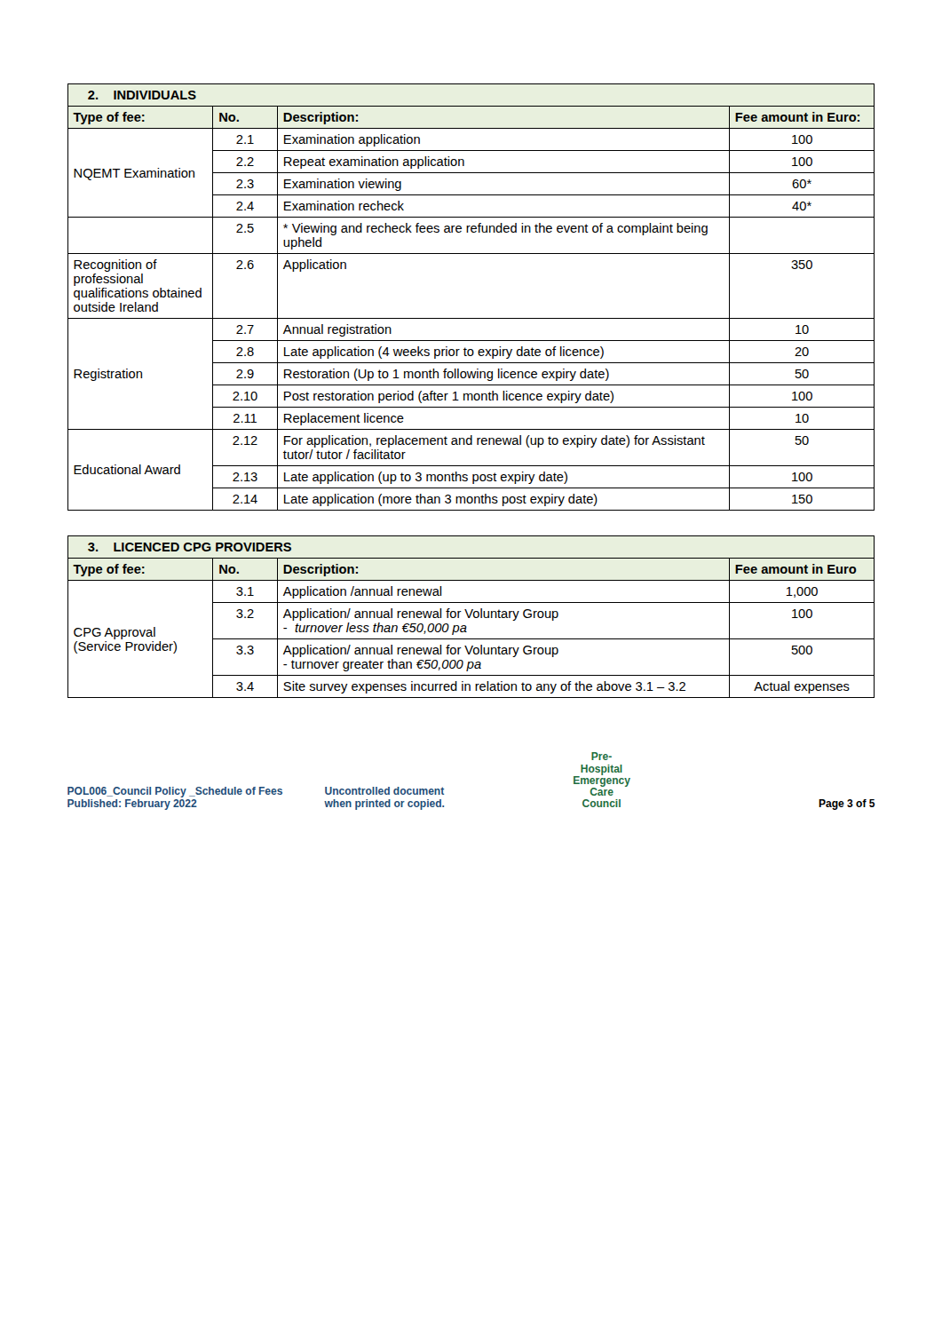| 2. INDIVIDUALS |
| Type of fee: | No. | Description: | Fee amount in Euro: |
| NQEMT Examination | 2.1 | Examination application | 100 |
| 2.2 | Repeat examination application | 100 |
| 2.3 | Examination viewing | 60* |
| 2.4 | Examination recheck | 40* |
| | 2.5 | * Viewing and recheck fees are refunded in the event of a complaint being upheld | |
| Recognition of professional qualifications obtained outside Ireland | 2.6 | Application | 350 |
| Registration | 2.7 | Annual registration | 10 |
| 2.8 | Late application (4 weeks prior to expiry date of licence) | 20 |
| 2.9 | Restoration (Up to 1 month following licence expiry date) | 50 |
| 2.10 | Post restoration period (after 1 month licence expiry date) | 100 |
| 2.11 | Replacement licence | 10 |
| Educational Award | 2.12 | For application, replacement and renewal (up to expiry date) for Assistant tutor/ tutor / facilitator | 50 |
| 2.13 | Late application (up to 3 months post expiry date) | 100 |
| 2.14 | Late application (more than 3 months post expiry date) | 150 |
| 3. LICENCED CPG PROVIDERS |
| Type of fee: | No. | Description: | Fee amount in Euro |
| CPG Approval (Service Provider) | 3.1 | Application /annual renewal | 1,000 |
| 3.2 | Application/ annual renewal for Voluntary Group - turnover less than €50,000 pa | 100 |
| 3.3 | Application/ annual renewal for Voluntary Group - turnover greater than €50,000 pa | 500 |
| 3.4 | Site survey expenses incurred in relation to any of the above 3.1 – 3.2 | Actual expenses |
| POL006_Council Policy _Schedule of Fees Published: February 2022 | Uncontrolled document when printed or copied. | Pre-Hospital Emergency Care Council | Page 3 of 5 |